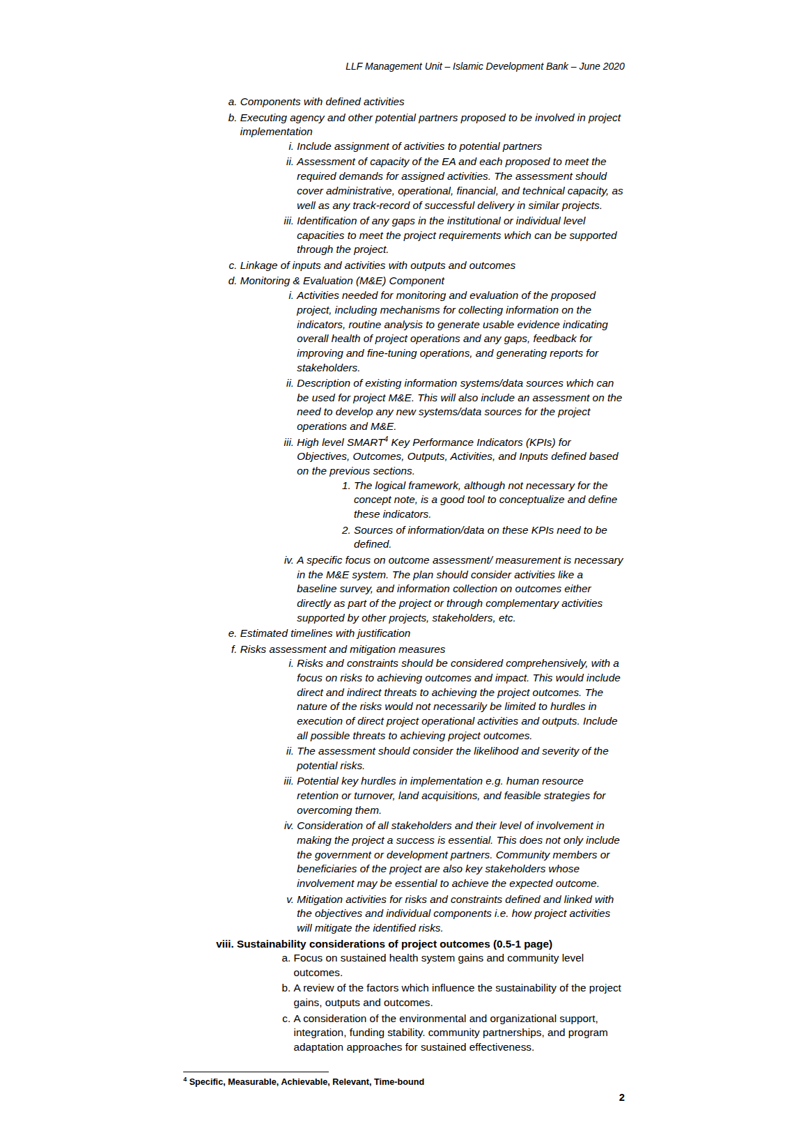LLF Management Unit – Islamic Development Bank – June 2020
Components with defined activities
Executing agency and other potential partners proposed to be involved in project implementation
Include assignment of activities to potential partners
Assessment of capacity of the EA and each proposed to meet the required demands for assigned activities. The assessment should cover administrative, operational, financial, and technical capacity, as well as any track-record of successful delivery in similar projects.
Identification of any gaps in the institutional or individual level capacities to meet the project requirements which can be supported through the project.
Linkage of inputs and activities with outputs and outcomes
Monitoring & Evaluation (M&E) Component
Activities needed for monitoring and evaluation of the proposed project, including mechanisms for collecting information on the indicators, routine analysis to generate usable evidence indicating overall health of project operations and any gaps, feedback for improving and fine-tuning operations, and generating reports for stakeholders.
Description of existing information systems/data sources which can be used for project M&E. This will also include an assessment on the need to develop any new systems/data sources for the project operations and M&E.
High level SMART4 Key Performance Indicators (KPIs) for Objectives, Outcomes, Outputs, Activities, and Inputs defined based on the previous sections.
The logical framework, although not necessary for the concept note, is a good tool to conceptualize and define these indicators.
Sources of information/data on these KPIs need to be defined.
A specific focus on outcome assessment/ measurement is necessary in the M&E system. The plan should consider activities like a baseline survey, and information collection on outcomes either directly as part of the project or through complementary activities supported by other projects, stakeholders, etc.
Estimated timelines with justification
Risks assessment and mitigation measures
Risks and constraints should be considered comprehensively, with a focus on risks to achieving outcomes and impact. This would include direct and indirect threats to achieving the project outcomes. The nature of the risks would not necessarily be limited to hurdles in execution of direct project operational activities and outputs. Include all possible threats to achieving project outcomes.
The assessment should consider the likelihood and severity of the potential risks.
Potential key hurdles in implementation e.g. human resource retention or turnover, land acquisitions, and feasible strategies for overcoming them.
Consideration of all stakeholders and their level of involvement in making the project a success is essential. This does not only include the government or development partners. Community members or beneficiaries of the project are also key stakeholders whose involvement may be essential to achieve the expected outcome.
Mitigation activities for risks and constraints defined and linked with the objectives and individual components i.e. how project activities will mitigate the identified risks.
Sustainability considerations of project outcomes (0.5-1 page)
Focus on sustained health system gains and community level outcomes.
A review of the factors which influence the sustainability of the project gains, outputs and outcomes.
A consideration of the environmental and organizational support, integration, funding stability. community partnerships, and program adaptation approaches for sustained effectiveness.
4 Specific, Measurable, Achievable, Relevant, Time-bound
2